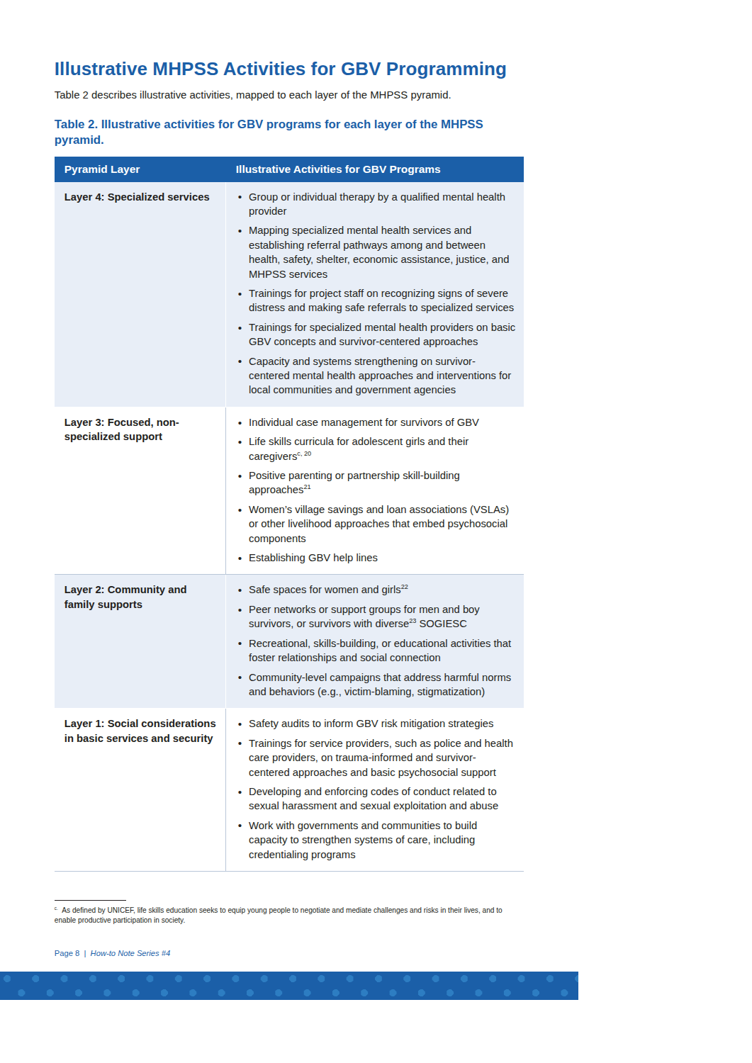Illustrative MHPSS Activities for GBV Programming
Table 2 describes illustrative activities, mapped to each layer of the MHPSS pyramid.
Table 2. Illustrative activities for GBV programs for each layer of the MHPSS pyramid.
| Pyramid Layer | Illustrative Activities for GBV Programs |
| --- | --- |
| Layer 4: Specialized services | Group or individual therapy by a qualified mental health provider Mapping specialized mental health services and establishing referral pathways among and between health, safety, shelter, economic assistance, justice, and MHPSS services Trainings for project staff on recognizing signs of severe distress and making safe referrals to specialized services Trainings for specialized mental health providers on basic GBV concepts and survivor-centered approaches Capacity and systems strengthening on survivor-centered mental health approaches and interventions for local communities and government agencies |
| Layer 3: Focused, non-specialized support | Individual case management for survivors of GBV Life skills curricula for adolescent girls and their caregivers c, 20 Positive parenting or partnership skill-building approaches 21 Women’s village savings and loan associations (VSLAs) or other livelihood approaches that embed psychosocial components Establishing GBV help lines |
| Layer 2: Community and family supports | Safe spaces for women and girls 22 Peer networks or support groups for men and boy survivors, or survivors with diverse 23 SOGIESC Recreational, skills-building, or educational activities that foster relationships and social connection Community-level campaigns that address harmful norms and behaviors (e.g., victim-blaming, stigmatization) |
| Layer 1: Social considerations in basic services and security | Safety audits to inform GBV risk mitigation strategies Trainings for service providers, such as police and health care providers, on trauma-informed and survivor-centered approaches and basic psychosocial support Developing and enforcing codes of conduct related to sexual harassment and sexual exploitation and abuse Work with governments and communities to build capacity to strengthen systems of care, including credentialing programs |
c. As defined by UNICEF, life skills education seeks to equip young people to negotiate and mediate challenges and risks in their lives, and to enable productive participation in society.
Page 8 | How-to Note Series #4